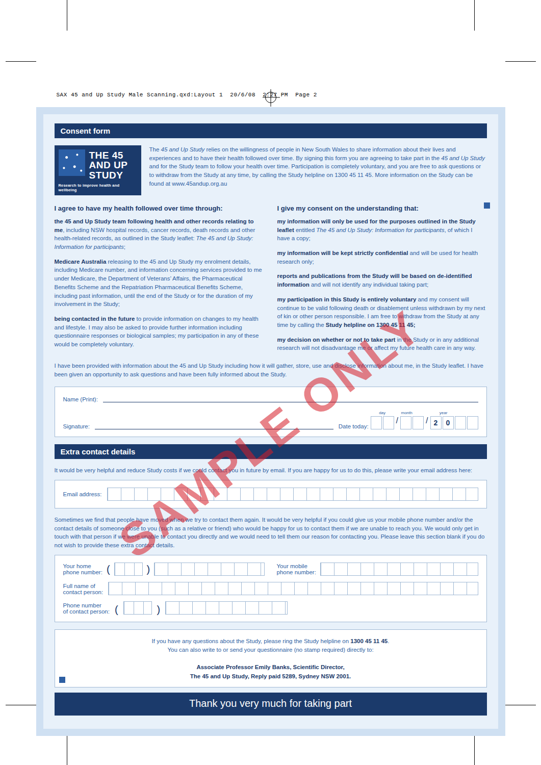SAX 45 and Up Study Male Scanning.qxd:Layout 1 20/6/08 2:27 PM Page 2
SAMPLE ONLY
Consent form
THE 45
AND UP
STUDY
Research to improve health and wellbeing
The 45 and Up Study relies on the willingness of people in New South Wales to share information about their lives and experiences and to have their health followed over time. By signing this form you are agreeing to take part in the 45 and Up Study and for the Study team to follow your health over time. Participation is completely voluntary, and you are free to ask questions or to withdraw from the Study at any time, by calling the Study helpline on 1300 45 11 45. More information on the Study can be found at www.45andup.org.au
I agree to have my health followed over time through:
the 45 and Up Study team following health and other records relating to me, including NSW hospital records, cancer records, death records and other health-related records, as outlined in the Study leaflet: The 45 and Up Study: Information for participants;
Medicare Australia releasing to the 45 and Up Study my enrolment details, including Medicare number, and information concerning services provided to me under Medicare, the Department of Veterans’ Affairs, the Pharmaceutical Benefits Scheme and the Repatriation Pharmaceutical Benefits Scheme, including past information, until the end of the Study or for the duration of my involvement in the Study;
being contacted in the future to provide information on changes to my health and lifestyle. I may also be asked to provide further information including questionnaire responses or biological samples; my participation in any of these would be completely voluntary.
I give my consent on the understanding that:
my information will only be used for the purposes outlined in the Study leaflet entitled The 45 and Up Study: Information for participants, of which I have a copy;
my information will be kept strictly confidential and will be used for health research only;
reports and publications from the Study will be based on de-identified information and will not identify any individual taking part;
my participation in this Study is entirely voluntary and my consent will continue to be valid following death or disablement unless withdrawn by my next of kin or other person responsible. I am free to withdraw from the Study at any time by calling the Study helpline on 1300 45 11 45;
my decision on whether or not to take part in the Study or in any additional research will not disadvantage me or affect my future health care in any way.
I have been provided with information about the 45 and Up Study including how it will gather, store, use and disclose information about me, in the Study leaflet. I have been given an opportunity to ask questions and have been fully informed about the Study.
Name (Print):
Signature:
Date today:
day month year
/
/
2
0
Extra contact details
It would be very helpful and reduce Study costs if we could contact you in future by email. If you are happy for us to do this, please write your email address here:
Email address:
Sometimes we find that people have moved when we try to contact them again. It would be very helpful if you could give us your mobile phone number and/or the contact details of someone close to you (such as a relative or friend) who would be happy for us to contact them if we are unable to reach you. We would only get in touch with that person if we were unable to contact you directly and we would need to tell them our reason for contacting you. Please leave this section blank if you do not wish to provide these extra contact details.
Your home
phone number:
(
)
Your mobile
phone number:
Full name of
contact person:
Phone number
of contact person:
(
)
If you have any questions about the Study, please ring the Study helpline on 1300 45 11 45.
You can also write to or send your questionnaire (no stamp required) directly to:
Associate Professor Emily Banks, Scientific Director,
The 45 and Up Study, Reply paid 5289, Sydney NSW 2001.
Thank you very much for taking part